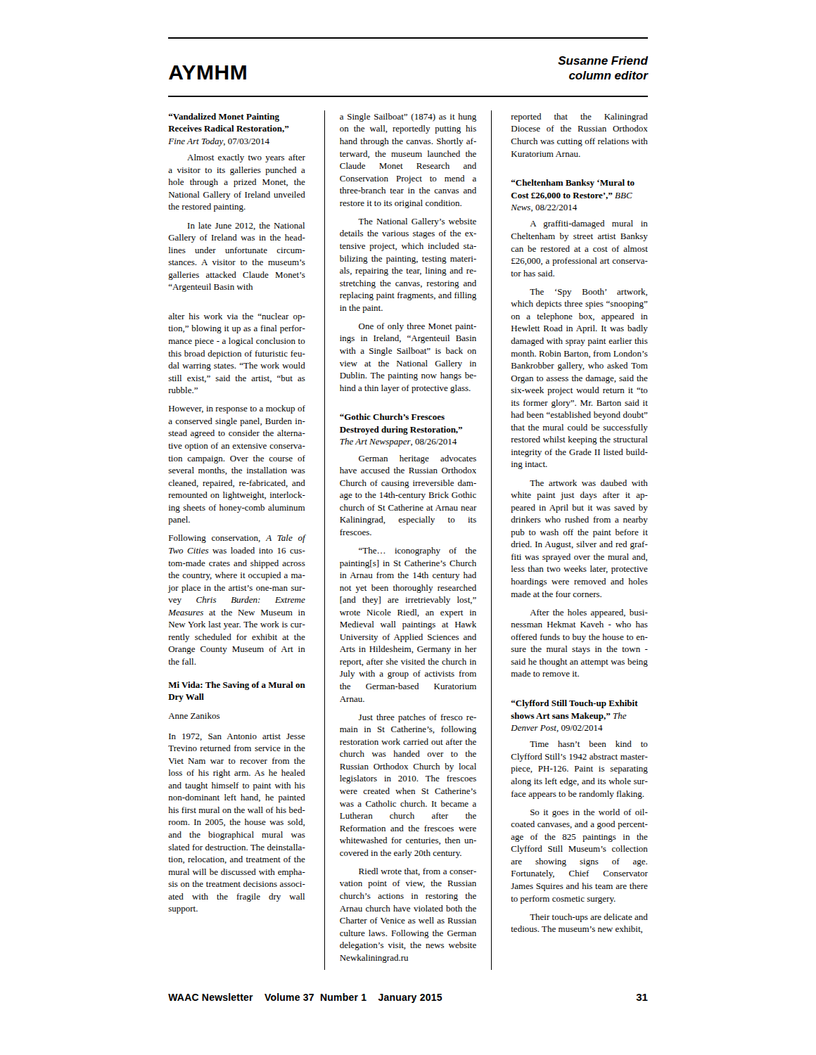AYMHM
Susanne Friend
column editor
“Vandalized Monet Painting Receives Radical Restoration,” Fine Art Today, 07/03/2014
Almost exactly two years after a visitor to its galleries punched a hole through a prized Monet, the National Gallery of Ireland unveiled the restored painting.
In late June 2012, the National Gallery of Ireland was in the headlines under unfortunate circumstances. A visitor to the museum’s galleries attacked Claude Monet’s “Argenteuil Basin with
alter his work via the “nuclear option,” blowing it up as a final performance piece - a logical conclusion to this broad depiction of futuristic feudal warring states. “The work would still exist,” said the artist, “but as rubble.”
However, in response to a mockup of a conserved single panel, Burden instead agreed to consider the alternative option of an extensive conservation campaign. Over the course of several months, the installation was cleaned, repaired, re-fabricated, and remounted on lightweight, interlocking sheets of honey-comb aluminum panel.
Following conservation, A Tale of Two Cities was loaded into 16 custom-made crates and shipped across the country, where it occupied a major place in the artist’s one-man survey Chris Burden: Extreme Measures at the New Museum in New York last year. The work is currently scheduled for exhibit at the Orange County Museum of Art in the fall.
Mi Vida: The Saving of a Mural on Dry Wall
Anne Zanikos
In 1972, San Antonio artist Jesse Trevino returned from service in the Viet Nam war to recover from the loss of his right arm. As he healed and taught himself to paint with his non-dominant left hand, he painted his first mural on the wall of his bedroom. In 2005, the house was sold, and the biographical mural was slated for destruction. The deinstallation, relocation, and treatment of the mural will be discussed with emphasis on the treatment decisions associated with the fragile dry wall support.
a Single Sailboat” (1874) as it hung on the wall, reportedly putting his hand through the canvas. Shortly afterward, the museum launched the Claude Monet Research and Conservation Project to mend a three-branch tear in the canvas and restore it to its original condition.
The National Gallery’s website details the various stages of the extensive project, which included stabilizing the painting, testing materials, repairing the tear, lining and restretching the canvas, restoring and replacing paint fragments, and filling in the paint.
One of only three Monet paintings in Ireland, “Argenteuil Basin with a Single Sailboat” is back on view at the National Gallery in Dublin. The painting now hangs behind a thin layer of protective glass.
“Gothic Church’s Frescoes Destroyed during Restoration,” The Art Newspaper, 08/26/2014
German heritage advocates have accused the Russian Orthodox Church of causing irreversible damage to the 14th-century Brick Gothic church of St Catherine at Arnau near Kaliningrad, especially to its frescoes.
“The… iconography of the painting[s] in St Catherine’s Church in Arnau from the 14th century had not yet been thoroughly researched [and they] are irretrievably lost,” wrote Nicole Riedl, an expert in Medieval wall paintings at Hawk University of Applied Sciences and Arts in Hildesheim, Germany in her report, after she visited the church in July with a group of activists from the German-based Kuratorium Arnau.
Just three patches of fresco remain in St Catherine’s, following restoration work carried out after the church was handed over to the Russian Orthodox Church by local legislators in 2010. The frescoes were created when St Catherine’s was a Catholic church. It became a Lutheran church after the Reformation and the frescoes were whitewashed for centuries, then uncovered in the early 20th century.
Riedl wrote that, from a conservation point of view, the Russian church’s actions in restoring the Arnau church have violated both the Charter of Venice as well as Russian culture laws. Following the German delegation’s visit, the news website Newkaliningrad.ru
reported that the Kaliningrad Diocese of the Russian Orthodox Church was cutting off relations with Kuratorium Arnau.
“Cheltenham Banksy ‘Mural to Cost £26,000 to Restore’,” BBC News, 08/22/2014
A graffiti-damaged mural in Cheltenham by street artist Banksy can be restored at a cost of almost £26,000, a professional art conservator has said.
The ‘Spy Booth’ artwork, which depicts three spies “snooping” on a telephone box, appeared in Hewlett Road in April. It was badly damaged with spray paint earlier this month. Robin Barton, from London’s Bankrobber gallery, who asked Tom Organ to assess the damage, said the six-week project would return it “to its former glory”. Mr. Barton said it had been “established beyond doubt” that the mural could be successfully restored whilst keeping the structural integrity of the Grade II listed building intact.
The artwork was daubed with white paint just days after it appeared in April but it was saved by drinkers who rushed from a nearby pub to wash off the paint before it dried. In August, silver and red graffiti was sprayed over the mural and, less than two weeks later, protective hoardings were removed and holes made at the four corners.
After the holes appeared, businessman Hekmat Kaveh - who has offered funds to buy the house to ensure the mural stays in the town - said he thought an attempt was being made to remove it.
“Clyfford Still Touch-up Exhibit shows Art sans Makeup,” The Denver Post, 09/02/2014
Time hasn’t been kind to Clyfford Still’s 1942 abstract masterpiece, PH-126. Paint is separating along its left edge, and its whole surface appears to be randomly flaking.
So it goes in the world of oil-coated canvases, and a good percentage of the 825 paintings in the Clyfford Still Museum’s collection are showing signs of age. Fortunately, Chief Conservator James Squires and his team are there to perform cosmetic surgery.
Their touch-ups are delicate and tedious. The museum’s new exhibit,
WAAC Newsletter Volume 37 Number 1 January 2015
31